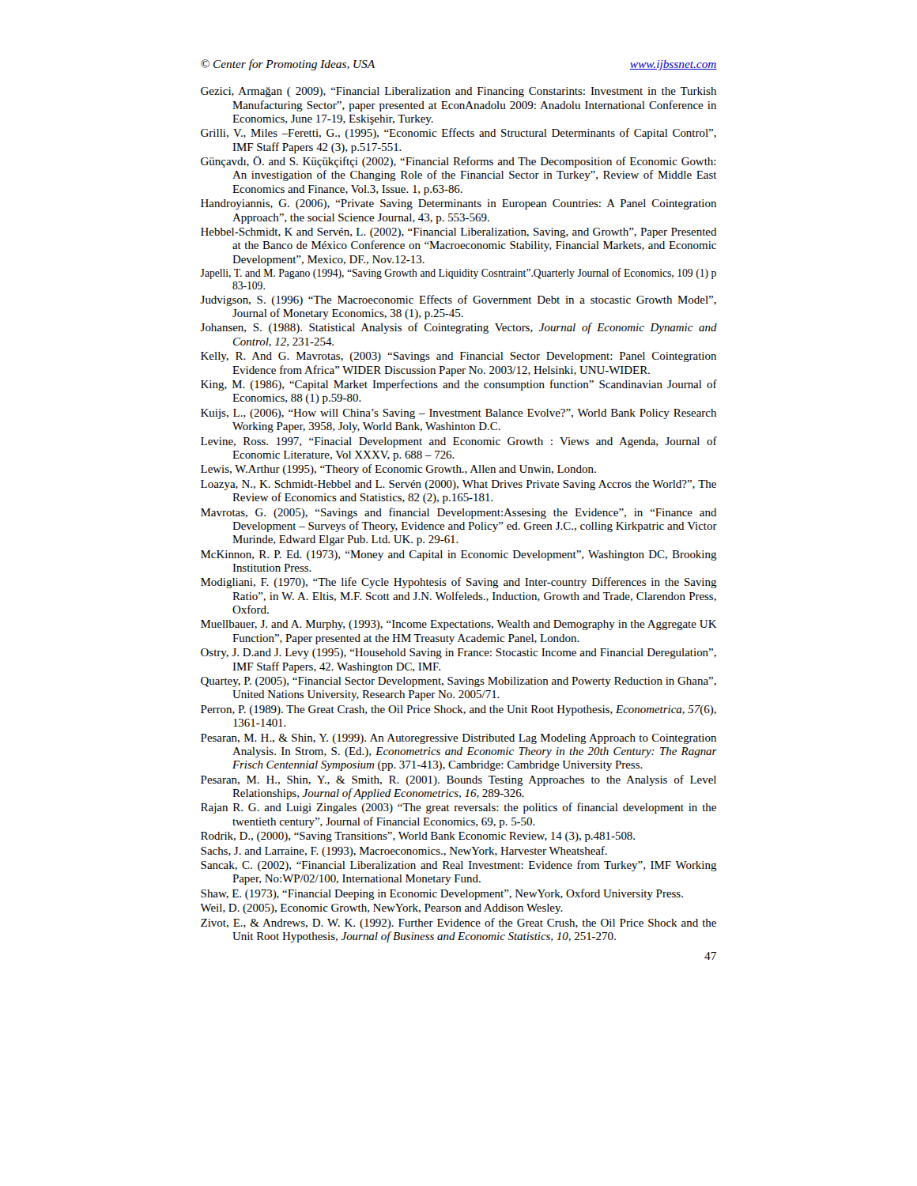© Center for Promoting Ideas, USA
www.ijbssnet.com
Gezici, Armağan ( 2009), “Financial Liberalization and Financing Constarints: Investment in the Turkish Manufacturing Sector”, paper presented at EconAnadolu 2009: Anadolu International Conference in Economics, June 17-19, Eskişehir, Turkey.
Grilli, V., Miles –Feretti, G., (1995), “Economic Effects and Structural Determinants of Capital Control”, IMF Staff Papers 42 (3), p.517-551.
Günçavdı, Ö. and S. Küçükçiftçi (2002), “Financial Reforms and The Decomposition of Economic Gowth: An investigation of the Changing Role of the Financial Sector in Turkey”, Review of Middle East Economics and Finance, Vol.3, Issue. 1, p.63-86.
Handroyiannis, G. (2006), “Private Saving Determinants in European Countries: A Panel Cointegration Approach”, the social Science Journal, 43, p. 553-569.
Hebbel-Schmidt, K and Servén, L. (2002), “Financial Liberalization, Saving, and Growth”, Paper Presented at the Banco de México Conference on “Macroeconomic Stability, Financial Markets, and Economic Development”, Mexico, DF., Nov.12-13.
Japelli, T. and M. Pagano (1994), “Saving Growth and Liquidity Cosntraint”.Quarterly Journal of Economics, 109 (1) p 83-109.
Judvigson, S. (1996) “The Macroeconomic Effects of Government Debt in a stocastic Growth Model”, Journal of Monetary Economics, 38 (1), p.25-45.
Johansen, S. (1988). Statistical Analysis of Cointegrating Vectors, Journal of Economic Dynamic and Control, 12, 231-254.
Kelly, R. And G. Mavrotas, (2003) “Savings and Financial Sector Development: Panel Cointegration Evidence from Africa” WIDER Discussion Paper No. 2003/12, Helsinki, UNU-WIDER.
King, M. (1986), “Capital Market Imperfections and the consumption function” Scandinavian Journal of Economics, 88 (1) p.59-80.
Kuijs, L., (2006), “How will China’s Saving – Investment Balance Evolve?”, World Bank Policy Research Working Paper, 3958, Joly, World Bank, Washinton D.C.
Levine, Ross. 1997, “Finacial Development and Economic Growth : Views and Agenda, Journal of Economic Literature, Vol XXXV, p. 688 – 726.
Lewis, W.Arthur (1995), “Theory of Economic Growth., Allen and Unwin, London.
Loazya, N., K. Schmidt-Hebbel and L. Servén (2000), What Drives Private Saving Accros the World?”, The Review of Economics and Statistics, 82 (2), p.165-181.
Mavrotas, G. (2005), “Savings and financial Development:Assesing the Evidence”, in “Finance and Development – Surveys of Theory, Evidence and Policy” ed. Green J.C., colling Kirkpatric and Victor Murinde, Edward Elgar Pub. Ltd. UK. p. 29-61.
McKinnon, R. P. Ed. (1973), “Money and Capital in Economic Development”, Washington DC, Brooking Institution Press.
Modigliani, F. (1970), “The life Cycle Hypohtesis of Saving and Inter-country Differences in the Saving Ratio”, in W. A. Eltis, M.F. Scott and J.N. Wolfeleds., Induction, Growth and Trade, Clarendon Press, Oxford.
Muellbauer, J. and A. Murphy, (1993), “Income Expectations, Wealth and Demography in the Aggregate UK Function”, Paper presented at the HM Treasuty Academic Panel, London.
Ostry, J. D.and J. Levy (1995), “Household Saving in France: Stocastic Income and Financial Deregulation”, IMF Staff Papers, 42. Washington DC, IMF.
Quartey, P. (2005), “Financial Sector Development, Savings Mobilization and Powerty Reduction in Ghana”, United Nations University, Research Paper No. 2005/71.
Perron, P. (1989). The Great Crash, the Oil Price Shock, and the Unit Root Hypothesis, Econometrica, 57(6), 1361-1401.
Pesaran, M. H., & Shin, Y. (1999). An Autoregressive Distributed Lag Modeling Approach to Cointegration Analysis. In Strom, S. (Ed.), Econometrics and Economic Theory in the 20th Century: The Ragnar Frisch Centennial Symposium (pp. 371-413), Cambridge: Cambridge University Press.
Pesaran, M. H., Shin, Y., & Smith, R. (2001). Bounds Testing Approaches to the Analysis of Level Relationships, Journal of Applied Econometrics, 16, 289-326.
Rajan R. G. and Luigi Zingales (2003) “The great reversals: the politics of financial development in the twentieth century”, Journal of Financial Economics, 69, p. 5-50.
Rodrik, D., (2000), “Saving Transitions”, World Bank Economic Review, 14 (3), p.481-508.
Sachs, J. and Larraine, F. (1993), Macroeconomics., NewYork, Harvester Wheatsheaf.
Sancak, C. (2002), “Financial Liberalization and Real Investment: Evidence from Turkey”, IMF Working Paper, No:WP/02/100, International Monetary Fund.
Shaw, E. (1973), “Financial Deeping in Economic Development”, NewYork, Oxford University Press.
Weil, D. (2005), Economic Growth, NewYork, Pearson and Addison Wesley.
Zivot, E., & Andrews, D. W. K. (1992). Further Evidence of the Great Crush, the Oil Price Shock and the Unit Root Hypothesis, Journal of Business and Economic Statistics, 10, 251-270.
47